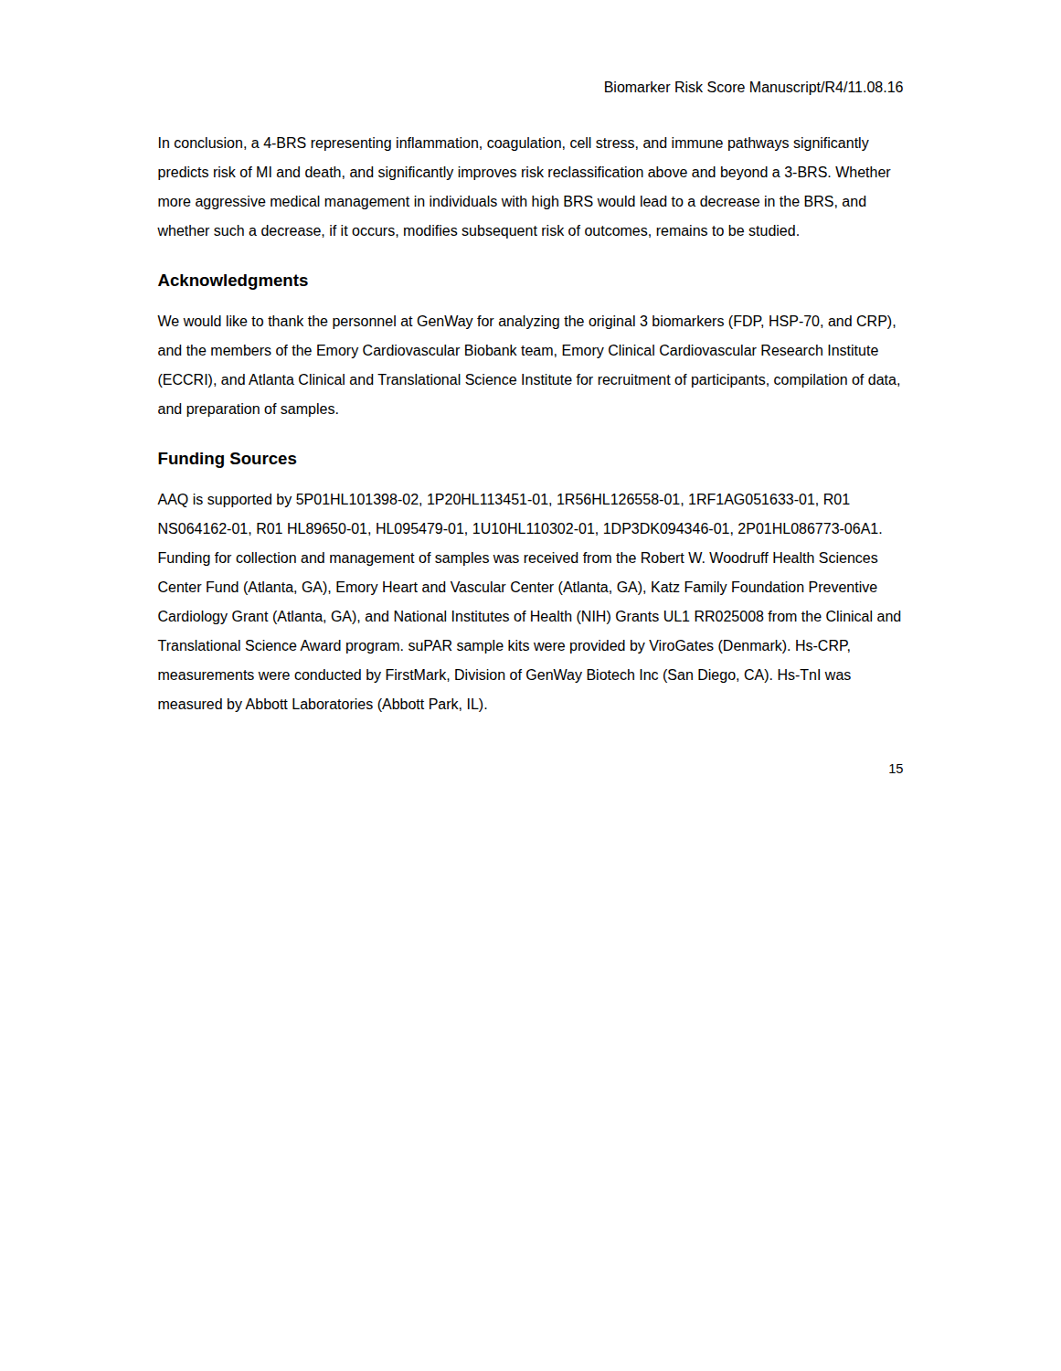Biomarker Risk Score Manuscript/R4/11.08.16
In conclusion, a 4-BRS representing inflammation, coagulation, cell stress, and immune pathways significantly predicts risk of MI and death, and significantly improves risk reclassification above and beyond a 3-BRS. Whether more aggressive medical management in individuals with high BRS would lead to a decrease in the BRS, and whether such a decrease, if it occurs, modifies subsequent risk of outcomes, remains to be studied.
Acknowledgments
We would like to thank the personnel at GenWay for analyzing the original 3 biomarkers (FDP, HSP-70, and CRP), and the members of the Emory Cardiovascular Biobank team, Emory Clinical Cardiovascular Research Institute (ECCRI), and Atlanta Clinical and Translational Science Institute for recruitment of participants, compilation of data, and preparation of samples.
Funding Sources
AAQ is supported by 5P01HL101398-02, 1P20HL113451-01, 1R56HL126558-01, 1RF1AG051633-01, R01 NS064162-01, R01 HL89650-01, HL095479-01, 1U10HL110302-01, 1DP3DK094346-01, 2P01HL086773-06A1. Funding for collection and management of samples was received from the Robert W. Woodruff Health Sciences Center Fund (Atlanta, GA), Emory Heart and Vascular Center (Atlanta, GA), Katz Family Foundation Preventive Cardiology Grant (Atlanta, GA), and National Institutes of Health (NIH) Grants UL1 RR025008 from the Clinical and Translational Science Award program. suPAR sample kits were provided by ViroGates (Denmark). Hs-CRP, measurements were conducted by FirstMark, Division of GenWay Biotech Inc (San Diego, CA). Hs-TnI was measured by Abbott Laboratories (Abbott Park, IL).
15